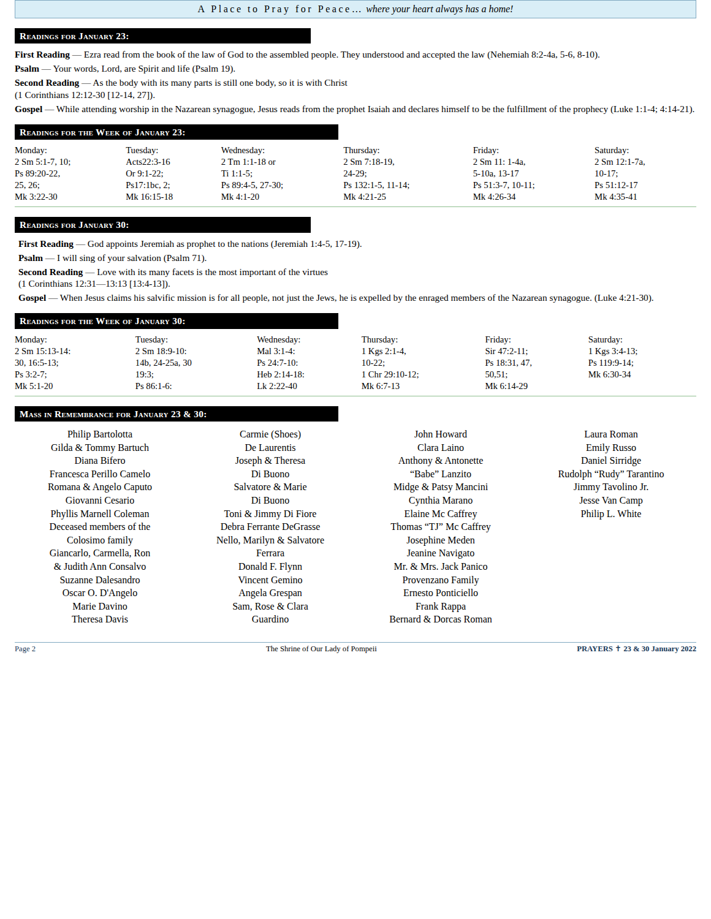A Place to Pray for Peace… where your heart always has a home!
Readings for January 23:
First Reading — Ezra read from the book of the law of God to the assembled people. They understood and accepted the law (Nehemiah 8:2-4a, 5-6, 8-10).
Psalm — Your words, Lord, are Spirit and life (Psalm 19).
Second Reading — As the body with its many parts is still one body, so it is with Christ
(1 Corinthians 12:12-30 [12-14, 27]).
Gospel — While attending worship in the Nazarean synagogue, Jesus reads from the prophet Isaiah and declares himself to be the fulfillment of the prophecy (Luke 1:1-4; 4:14-21).
Readings for the Week of January 23:
| Monday: 2 Sm 5:1-7, 10; Ps 89:20-22, 25, 26; Mk 3:22-30 | Tuesday: Acts22:3-16 Or 9:1-22; Ps17:1bc, 2; Mk 16:15-18 | Wednesday: 2 Tm 1:1-18 or Ti 1:1-5; Ps 89:4-5, 27-30; Mk 4:1-20 | Thursday: 2 Sm 7:18-19, 24-29; Ps 132:1-5, 11-14; Mk 4:21-25 | Friday: 2 Sm 11: 1-4a, 5-10a, 13-17 Ps 51:3-7, 10-11; Mk 4:26-34 | Saturday: 2 Sm 12:1-7a, 10-17; Ps 51:12-17 Mk 4:35-41 |
Readings for January 30:
First Reading — God appoints Jeremiah as prophet to the nations (Jeremiah 1:4-5, 17-19).
Psalm — I will sing of your salvation (Psalm 71).
Second Reading — Love with its many facets is the most important of the virtues
(1 Corinthians 12:31—13:13 [13:4-13]).
Gospel — When Jesus claims his salvific mission is for all people, not just the Jews, he is expelled by the enraged members of the Nazarean synagogue. (Luke 4:21-30).
Readings for the Week of January 30:
| Monday: 2 Sm 15:13-14: 30, 16:5-13; Ps 3:2-7; Mk 5:1-20 | Tuesday: 2 Sm 18:9-10: 14b, 24-25a, 30 19:3; Ps 86:1-6: | Wednesday: Mal 3:1-4: Ps 24:7-10: Heb 2:14-18: Lk 2:22-40 | Thursday: 1 Kgs 2:1-4, 10-22; 1 Chr 29:10-12; Mk 6:7-13 | Friday: Sir 47:2-11; Ps 18:31, 47, 50,51; Mk 6:14-29 | Saturday: 1 Kgs 3:4-13; Ps 119:9-14; Mk 6:30-34 |
Mass in Remembrance for January 23 & 30:
| Philip Bartolotta Gilda & Tommy Bartuch Diana Bifero Francesca Perillo Camelo Romana & Angelo Caputo Giovanni Cesario Phyllis Marnell Coleman Deceased members of the Colosimo family Giancarlo, Carmella, Ron & Judith Ann Consalvo Suzanne Dalesandro Oscar O. D'Angelo Marie Davino Theresa Davis | Carmie (Shoes) De Laurentis Joseph & Theresa Di Buono Salvatore & Marie Di Buono Toni & Jimmy Di Fiore Debra Ferrante DeGrasse Nello, Marilyn & Salvatore Ferrara Donald F. Flynn Vincent Gemino Angela Grespan Sam, Rose & Clara Guardino | John Howard Clara Laino Anthony & Antonette “Babe” Lanzito Midge & Patsy Mancini Cynthia Marano Elaine Mc Caffrey Thomas “TJ” Mc Caffrey Josephine Meden Jeanine Navigato Mr. & Mrs. Jack Panico Provenzano Family Ernesto Ponticiello Frank Rappa Bernard & Dorcas Roman | Laura Roman Emily Russo Daniel Sirridge Rudolph “Rudy” Tarantino Jimmy Tavolino Jr. Jesse Van Camp Philip L. White |
Page 2
The Shrine of Our Lady of Pompeii
PRAYERS ✝ 23 & 30 January 2022